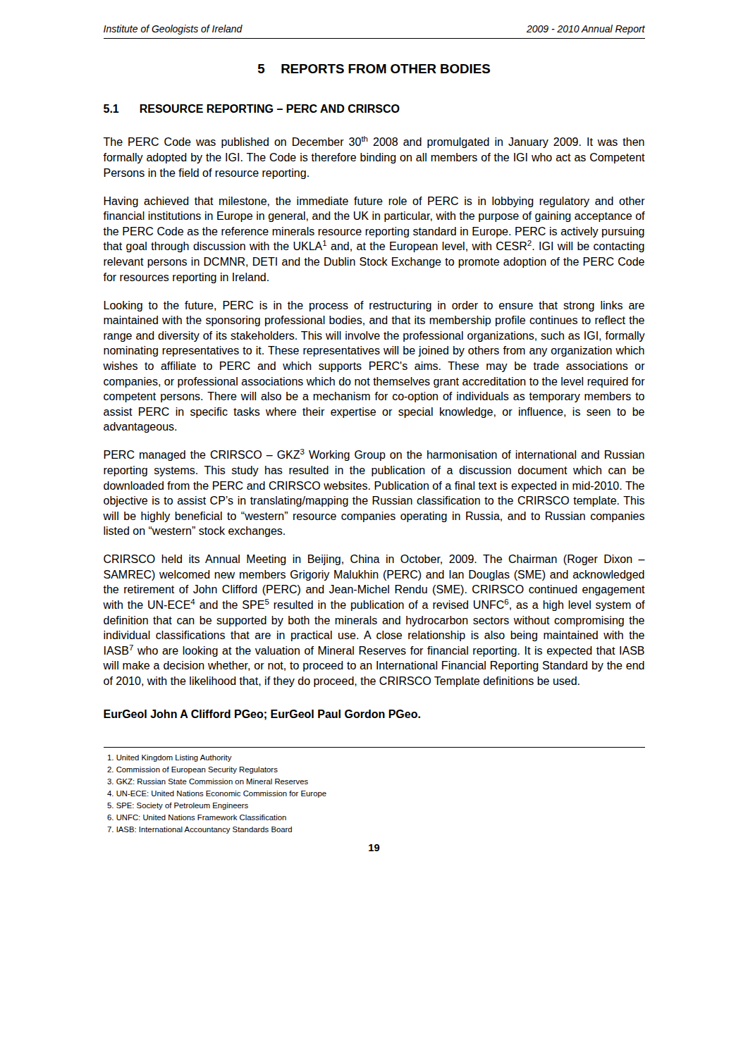Institute of Geologists of Ireland 2009 - 2010 Annual Report
5 REPORTS FROM OTHER BODIES
5.1 RESOURCE REPORTING – PERC AND CRIRSCO
The PERC Code was published on December 30th 2008 and promulgated in January 2009. It was then formally adopted by the IGI. The Code is therefore binding on all members of the IGI who act as Competent Persons in the field of resource reporting.
Having achieved that milestone, the immediate future role of PERC is in lobbying regulatory and other financial institutions in Europe in general, and the UK in particular, with the purpose of gaining acceptance of the PERC Code as the reference minerals resource reporting standard in Europe. PERC is actively pursuing that goal through discussion with the UKLA1 and, at the European level, with CESR2. IGI will be contacting relevant persons in DCMNR, DETI and the Dublin Stock Exchange to promote adoption of the PERC Code for resources reporting in Ireland.
Looking to the future, PERC is in the process of restructuring in order to ensure that strong links are maintained with the sponsoring professional bodies, and that its membership profile continues to reflect the range and diversity of its stakeholders. This will involve the professional organizations, such as IGI, formally nominating representatives to it. These representatives will be joined by others from any organization which wishes to affiliate to PERC and which supports PERC's aims. These may be trade associations or companies, or professional associations which do not themselves grant accreditation to the level required for competent persons. There will also be a mechanism for co-option of individuals as temporary members to assist PERC in specific tasks where their expertise or special knowledge, or influence, is seen to be advantageous.
PERC managed the CRIRSCO – GKZ3 Working Group on the harmonisation of international and Russian reporting systems. This study has resulted in the publication of a discussion document which can be downloaded from the PERC and CRIRSCO websites. Publication of a final text is expected in mid-2010. The objective is to assist CP’s in translating/mapping the Russian classification to the CRIRSCO template. This will be highly beneficial to “western” resource companies operating in Russia, and to Russian companies listed on “western” stock exchanges.
CRIRSCO held its Annual Meeting in Beijing, China in October, 2009. The Chairman (Roger Dixon – SAMREC) welcomed new members Grigoriy Malukhin (PERC) and Ian Douglas (SME) and acknowledged the retirement of John Clifford (PERC) and Jean-Michel Rendu (SME). CRIRSCO continued engagement with the UN-ECE4 and the SPE5 resulted in the publication of a revised UNFC6, as a high level system of definition that can be supported by both the minerals and hydrocarbon sectors without compromising the individual classifications that are in practical use. A close relationship is also being maintained with the IASB7 who are looking at the valuation of Mineral Reserves for financial reporting. It is expected that IASB will make a decision whether, or not, to proceed to an International Financial Reporting Standard by the end of 2010, with the likelihood that, if they do proceed, the CRIRSCO Template definitions be used.
EurGeol John A Clifford PGeo; EurGeol Paul Gordon PGeo.
United Kingdom Listing Authority
Commission of European Security Regulators
GKZ: Russian State Commission on Mineral Reserves
UN-ECE: United Nations Economic Commission for Europe
SPE: Society of Petroleum Engineers
UNFC: United Nations Framework Classification
IASB: International Accountancy Standards Board
19